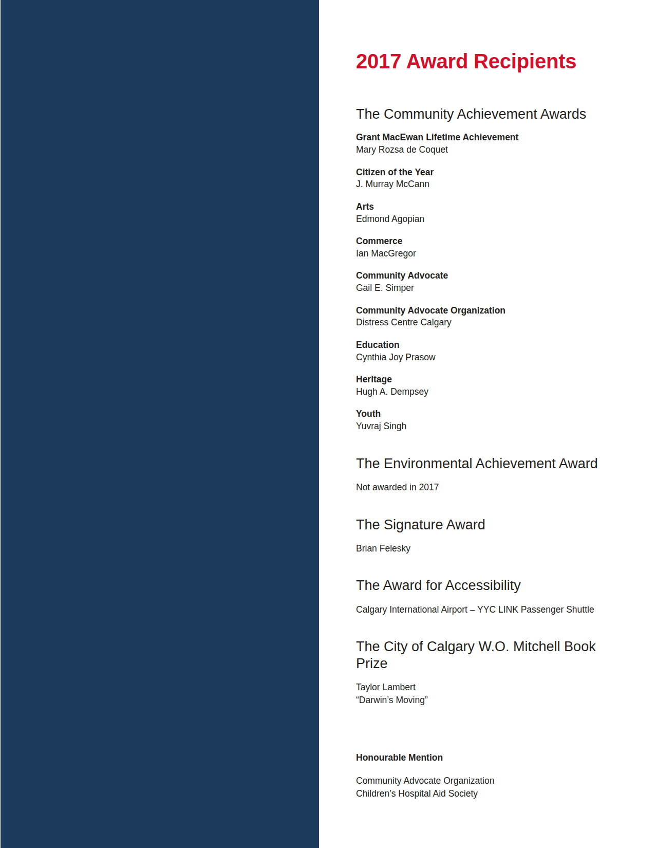2017 Award Recipients
The Community Achievement Awards
Grant MacEwan Lifetime Achievement Mary Rozsa de Coquet
Citizen of the Year J. Murray McCann
Arts Edmond Agopian
Commerce Ian MacGregor
Community Advocate Gail E. Simper
Community Advocate Organization Distress Centre Calgary
Education Cynthia Joy Prasow
Heritage Hugh A. Dempsey
Youth Yuvraj Singh
The Environmental Achievement Award
Not awarded in 2017
The Signature Award
Brian Felesky
The Award for Accessibility
Calgary International Airport – YYC LINK Passenger Shuttle
The City of Calgary W.O. Mitchell Book Prize
Taylor Lambert
“Darwin’s Moving”
Honourable Mention
Community Advocate Organization
Children’s Hospital Aid Society